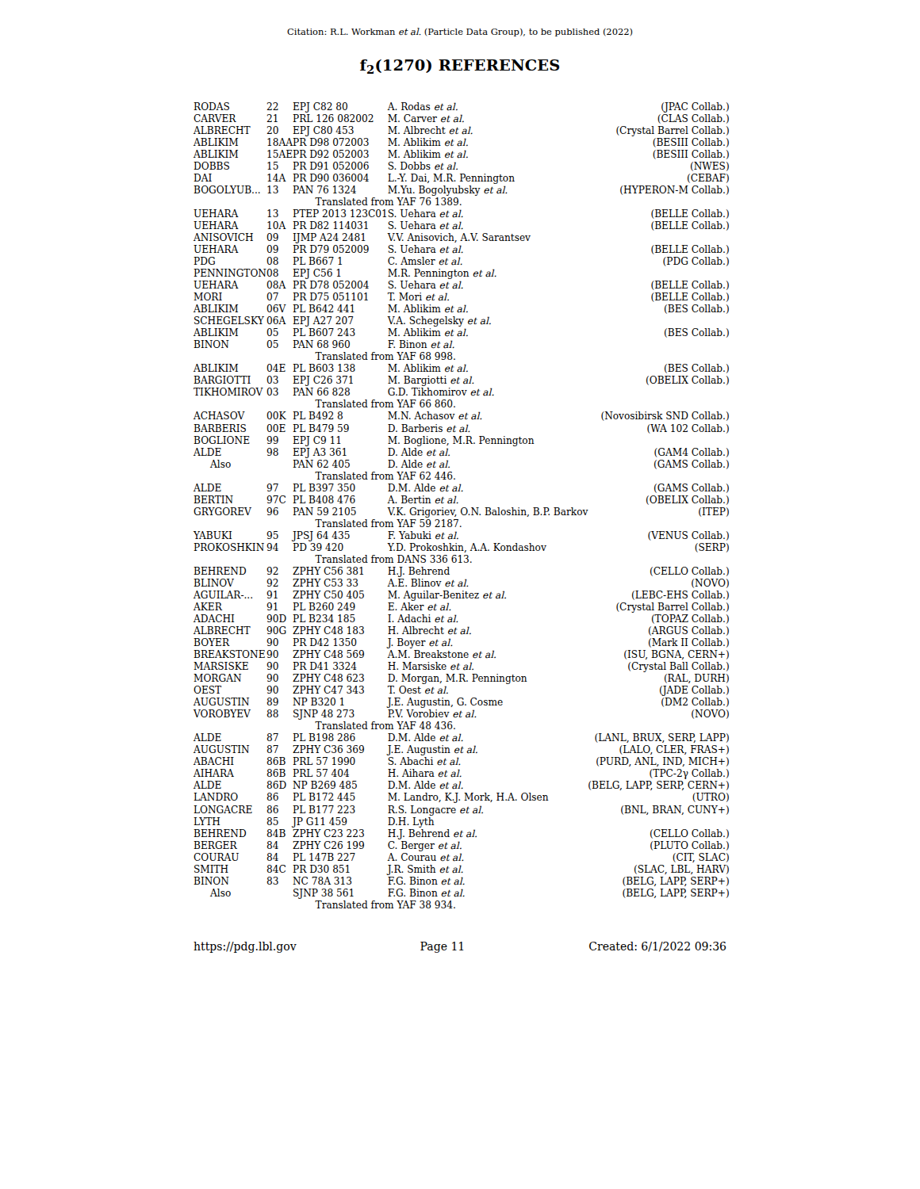Citation: R.L. Workman et al. (Particle Data Group), to be published (2022)
f2(1270) REFERENCES
| RODAS | 22 | EPJ C82 80 | A. Rodas et al. | (JPAC Collab.) |
| CARVER | 21 | PRL 126 082002 | M. Carver et al. | (CLAS Collab.) |
| ALBRECHT | 20 | EPJ C80 453 | M. Albrecht et al. | (Crystal Barrel Collab.) |
| ABLIKIM | 18AA | PR D98 072003 | M. Ablikim et al. | (BESIII Collab.) |
| ABLIKIM | 15AE | PR D92 052003 | M. Ablikim et al. | (BESIII Collab.) |
| DOBBS | 15 | PR D91 052006 | S. Dobbs et al. | (NWES) |
| DAI | 14A | PR D90 036004 | L.-Y. Dai, M.R. Pennington | (CEBAF) |
| BOGOLYUB... | 13 | PAN 76 1324 | M.Yu. Bogolyubsky et al. | (HYPERON-M Collab.) |
| Translated from YAF 76 1389. |
| UEHARA | 13 | PTEP 2013 123C01 | S. Uehara et al. | (BELLE Collab.) |
| UEHARA | 10A | PR D82 114031 | S. Uehara et al. | (BELLE Collab.) |
| ANISOVICH | 09 | IJMP A24 2481 | V.V. Anisovich, A.V. Sarantsev | |
| UEHARA | 09 | PR D79 052009 | S. Uehara et al. | (BELLE Collab.) |
| PDG | 08 | PL B667 1 | C. Amsler et al. | (PDG Collab.) |
| PENNINGTON | 08 | EPJ C56 1 | M.R. Pennington et al. | |
| UEHARA | 08A | PR D78 052004 | S. Uehara et al. | (BELLE Collab.) |
| MORI | 07 | PR D75 051101 | T. Mori et al. | (BELLE Collab.) |
| ABLIKIM | 06V | PL B642 441 | M. Ablikim et al. | (BES Collab.) |
| SCHEGELSKY | 06A | EPJ A27 207 | V.A. Schegelsky et al. | |
| ABLIKIM | 05 | PL B607 243 | M. Ablikim et al. | (BES Collab.) |
| BINON | 05 | PAN 68 960 | F. Binon et al. | |
| Translated from YAF 68 998. |
| ABLIKIM | 04E | PL B603 138 | M. Ablikim et al. | (BES Collab.) |
| BARGIOTTI | 03 | EPJ C26 371 | M. Bargiotti et al. | (OBELIX Collab.) |
| TIKHOMIROV | 03 | PAN 66 828 | G.D. Tikhomirov et al. | |
| Translated from YAF 66 860. |
| ACHASOV | 00K | PL B492 8 | M.N. Achasov et al. | (Novosibirsk SND Collab.) |
| BARBERIS | 00E | PL B479 59 | D. Barberis et al. | (WA 102 Collab.) |
| BOGLIONE | 99 | EPJ C9 11 | M. Boglione, M.R. Pennington | |
| ALDE | 98 | EPJ A3 361 | D. Alde et al. | (GAM4 Collab.) |
| Also | | PAN 62 405 | D. Alde et al. | (GAMS Collab.) |
| Translated from YAF 62 446. |
| ALDE | 97 | PL B397 350 | D.M. Alde et al. | (GAMS Collab.) |
| BERTIN | 97C | PL B408 476 | A. Bertin et al. | (OBELIX Collab.) |
| GRYGOREV | 96 | PAN 59 2105 | V.K. Grigoriev, O.N. Baloshin, B.P. Barkov | (ITEP) |
| Translated from YAF 59 2187. |
| YABUKI | 95 | JPSJ 64 435 | F. Yabuki et al. | (VENUS Collab.) |
| PROKOSHKIN | 94 | PD 39 420 | Y.D. Prokoshkin, A.A. Kondashov | (SERP) |
| Translated from DANS 336 613. |
| BEHREND | 92 | ZPHY C56 381 | H.J. Behrend | (CELLO Collab.) |
| BLINOV | 92 | ZPHY C53 33 | A.E. Blinov et al. | (NOVO) |
| AGUILAR-... | 91 | ZPHY C50 405 | M. Aguilar-Benitez et al. | (LEBC-EHS Collab.) |
| AKER | 91 | PL B260 249 | E. Aker et al. | (Crystal Barrel Collab.) |
| ADACHI | 90D | PL B234 185 | I. Adachi et al. | (TOPAZ Collab.) |
| ALBRECHT | 90G | ZPHY C48 183 | H. Albrecht et al. | (ARGUS Collab.) |
| BOYER | 90 | PR D42 1350 | J. Boyer et al. | (Mark II Collab.) |
| BREAKSTONE | 90 | ZPHY C48 569 | A.M. Breakstone et al. | (ISU, BGNA, CERN+) |
| MARSISKE | 90 | PR D41 3324 | H. Marsiske et al. | (Crystal Ball Collab.) |
| MORGAN | 90 | ZPHY C48 623 | D. Morgan, M.R. Pennington | (RAL, DURH) |
| OEST | 90 | ZPHY C47 343 | T. Oest et al. | (JADE Collab.) |
| AUGUSTIN | 89 | NP B320 1 | J.E. Augustin, G. Cosme | (DM2 Collab.) |
| VOROBYEV | 88 | SJNP 48 273 | P.V. Vorobiev et al. | (NOVO) |
| Translated from YAF 48 436. |
| ALDE | 87 | PL B198 286 | D.M. Alde et al. | (LANL, BRUX, SERP, LAPP) |
| AUGUSTIN | 87 | ZPHY C36 369 | J.E. Augustin et al. | (LALO, CLER, FRAS+) |
| ABACHI | 86B | PRL 57 1990 | S. Abachi et al. | (PURD, ANL, IND, MICH+) |
| AIHARA | 86B | PRL 57 404 | H. Aihara et al. | (TPC-2γ Collab.) |
| ALDE | 86D | NP B269 485 | D.M. Alde et al. | (BELG, LAPP, SERP, CERN+) |
| LANDRO | 86 | PL B172 445 | M. Landro, K.J. Mork, H.A. Olsen | (UTRO) |
| LONGACRE | 86 | PL B177 223 | R.S. Longacre et al. | (BNL, BRAN, CUNY+) |
| LYTH | 85 | JP G11 459 | D.H. Lyth | |
| BEHREND | 84B | ZPHY C23 223 | H.J. Behrend et al. | (CELLO Collab.) |
| BERGER | 84 | ZPHY C26 199 | C. Berger et al. | (PLUTO Collab.) |
| COURAU | 84 | PL 147B 227 | A. Courau et al. | (CIT, SLAC) |
| SMITH | 84C | PR D30 851 | J.R. Smith et al. | (SLAC, LBL, HARV) |
| BINON | 83 | NC 78A 313 | F.G. Binon et al. | (BELG, LAPP, SERP+) |
| Also | | SJNP 38 561 | F.G. Binon et al. | (BELG, LAPP, SERP+) |
| Translated from YAF 38 934. |
https://pdg.lbl.gov Page 11 Created: 6/1/2022 09:36